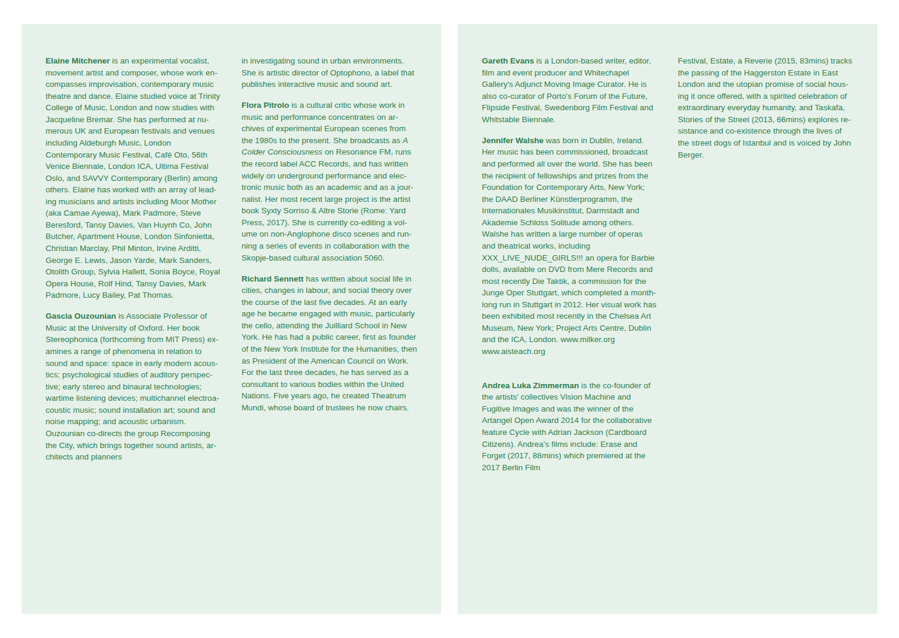Elaine Mitchener is an experimental vocalist, movement artist and composer, whose work encompasses improvisation, contemporary music theatre and dance. Elaine studied voice at Trinity College of Music, London and now studies with Jacqueline Bremar. She has performed at numerous UK and European festivals and venues including Aldeburgh Music, London Contemporary Music Festival, Café Oto, 56th Venice Biennale, London ICA, Ultima Festival Oslo, and SAVVY Contemporary (Berlin) among others. Elaine has worked with an array of leading musicians and artists including Moor Mother (aka Camae Ayewa), Mark Padmore, Steve Beresford, Tansy Davies, Van Huynh Co, John Butcher, Apartment House, London Sinfonietta, Christian Marclay, Phil Minton, Irvine Arditti, George E. Lewis, Jason Yarde, Mark Sanders, Otolith Group, Sylvia Hallett, Sonia Boyce, Royal Opera House, Rolf Hind, Tansy Davies, Mark Padmore, Lucy Bailey, Pat Thomas.
Gascia Ouzounian is Associate Professor of Music at the University of Oxford. Her book Stereophonica (forthcoming from MIT Press) examines a range of phenomena in relation to sound and space: space in early modern acoustics; psychological studies of auditory perspective; early stereo and binaural technologies; wartime listening devices; multichannel electroacoustic music; sound installation art; sound and noise mapping; and acoustic urbanism. Ouzounian co-directs the group Recomposing the City, which brings together sound artists, architects and planners
in investigating sound in urban environments. She is artistic director of Optophono, a label that publishes interactive music and sound art.
Flora Pitrolo is a cultural critic whose work in music and performance concentrates on archives of experimental European scenes from the 1980s to the present. She broadcasts as A Colder Consciousness on Resonance FM, runs the record label ACC Records, and has written widely on underground performance and electronic music both as an academic and as a journalist. Her most recent large project is the artist book Syxty Sorriso & Altre Storie (Rome: Yard Press, 2017). She is currently co-editing a volume on non-Anglophone disco scenes and running a series of events in collaboration with the Skopje-based cultural association 5060.
Richard Sennett has written about social life in cities, changes in labour, and social theory over the course of the last five decades. At an early age he became engaged with music, particularly the cello, attending the Juilliard School in New York. He has had a public career, first as founder of the New York Institute for the Humanities, then as President of the American Council on Work. For the last three decades, he has served as a consultant to various bodies within the United Nations. Five years ago, he created Theatrum Mundi, whose board of trustees he now chairs.
Gareth Evans is a London-based writer, editor, film and event producer and Whitechapel Gallery's Adjunct Moving Image Curator. He is also co-curator of Porto's Forum of the Future, Flipside Festival, Swedenborg Film Festival and Whitstable Biennale.
Jennifer Walshe was born in Dublin, Ireland. Her music has been commissioned, broadcast and performed all over the world. She has been the recipient of fellowships and prizes from the Foundation for Contemporary Arts, New York; the DAAD Berliner Künstlerprogramm, the Internationales Musikinstitut, Darmstadt and Akademie Schloss Solitude among others. Walshe has written a large number of operas and theatrical works, including XXX_LIVE_NUDE_GIRLS!!! an opera for Barbie dolls, available on DVD from Mere Records and most recently Die Taktik, a commission for the Junge Oper Stuttgart, which completed a month-long run in Stuttgart in 2012. Her visual work has been exhibited most recently in the Chelsea Art Museum, New York; Project Arts Centre, Dublin and the ICA, London. www.milker.org www.aisteach.org
Andrea Luka Zimmerman is the co-founder of the artists' collectives Vision Machine and Fugitive Images and was the winner of the Artangel Open Award 2014 for the collaborative feature Cycle with Adrian Jackson (Cardboard Citizens). Andrea's films include: Erase and Forget (2017, 88mins) which premiered at the 2017 Berlin Film
Festival, Estate, a Reverie (2015, 83mins) tracks the passing of the Haggerston Estate in East London and the utopian promise of social housing it once offered, with a spirited celebration of extraordinary everyday humanity, and Taskafa, Stories of the Street (2013, 66mins) explores resistance and co-existence through the lives of the street dogs of Istanbul and is voiced by John Berger.